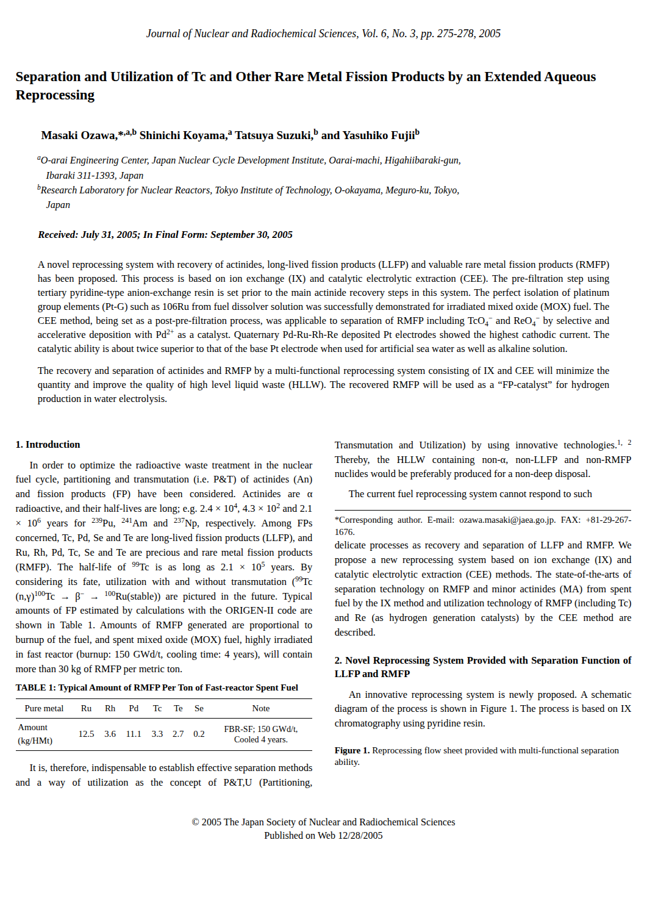Journal of Nuclear and Radiochemical Sciences, Vol. 6, No. 3, pp. 275-278, 2005
Separation and Utilization of Tc and Other Rare Metal Fission Products by an Extended Aqueous Reprocessing
Masaki Ozawa,*,a,b Shinichi Koyama,a Tatsuya Suzuki,b and Yasuhiko Fujiib
aO-arai Engineering Center, Japan Nuclear Cycle Development Institute, Oarai-machi, Higahiibaraki-gun,
Ibaraki 311-1393, Japan
bResearch Laboratory for Nuclear Reactors, Tokyo Institute of Technology, O-okayama, Meguro-ku, Tokyo,
Japan
Received: July 31, 2005; In Final Form: September 30, 2005
A novel reprocessing system with recovery of actinides, long-lived fission products (LLFP) and valuable rare metal fission products (RMFP) has been proposed. This process is based on ion exchange (IX) and catalytic electrolytic extraction (CEE). The pre-filtration step using tertiary pyridine-type anion-exchange resin is set prior to the main actinide recovery steps in this system. The perfect isolation of platinum group elements (Pt-G) such as 106Ru from fuel dissolver solution was successfully demonstrated for irradiated mixed oxide (MOX) fuel. The CEE method, being set as a post-pre-filtration process, was applicable to separation of RMFP including TcO4− and ReO4− by selective and accelerative deposition with Pd2+ as a catalyst. Quaternary Pd-Ru-Rh-Re deposited Pt electrodes showed the highest cathodic current. The catalytic ability is about twice superior to that of the base Pt electrode when used for artificial sea water as well as alkaline solution.
The recovery and separation of actinides and RMFP by a multi-functional reprocessing system consisting of IX and CEE will minimize the quantity and improve the quality of high level liquid waste (HLLW). The recovered RMFP will be used as a “FP-catalyst” for hydrogen production in water electrolysis.
1. Introduction
In order to optimize the radioactive waste treatment in the nuclear fuel cycle, partitioning and transmutation (i.e. P&T) of actinides (An) and fission products (FP) have been considered. Actinides are α radioactive, and their half-lives are long; e.g. 2.4 × 104, 4.3 × 102 and 2.1 × 106 years for 239Pu, 241Am and 237Np, respectively. Among FPs concerned, Tc, Pd, Se and Te are long-lived fission products (LLFP), and Ru, Rh, Pd, Tc, Se and Te are precious and rare metal fission products (RMFP). The half-life of 99Tc is as long as 2.1 × 105 years. By considering its fate, utilization with and without transmutation (99Tc (n,γ)100Tc → β− → 100Ru(stable)) are pictured in the future. Typical amounts of FP estimated by calculations with the ORIGEN-II code are shown in Table 1. Amounts of RMFP generated are proportional to burnup of the fuel, and spent mixed oxide (MOX) fuel, highly irradiated in fast reactor (burnup: 150 GWd/t, cooling time: 4 years), will contain more than 30 kg of RMFP per metric ton.
TABLE 1: Typical Amount of RMFP Per Ton of Fast-reactor Spent Fuel
| Pure metal | Ru | Rh | Pd | Tc | Te | Se | Note |
| --- | --- | --- | --- | --- | --- | --- | --- |
| Amount (kg/HMt) | 12.5 | 3.6 | 11.1 | 3.3 | 2.7 | 0.2 | FBR-SF; 150 GWd/t, Cooled 4 years. |
It is, therefore, indispensable to establish effective separation methods and a way of utilization as the concept of P&T,U (Partitioning, Transmutation and Utilization) by using innovative technologies.1, 2 Thereby, the HLLW containing non-α, non-LLFP and non-RMFP nuclides would be preferably produced for a non-deep disposal.
The current fuel reprocessing system cannot respond to such
*Corresponding author. E-mail: ozawa.masaki@jaea.go.jp. FAX: +81-29-267-1676.
delicate processes as recovery and separation of LLFP and RMFP. We propose a new reprocessing system based on ion exchange (IX) and catalytic electrolytic extraction (CEE) methods. The state-of-the-arts of separation technology on RMFP and minor actinides (MA) from spent fuel by the IX method and utilization technology of RMFP (including Tc) and Re (as hydrogen generation catalysts) by the CEE method are described.
2. Novel Reprocessing System Provided with Separation Function of LLFP and RMFP
An innovative reprocessing system is newly proposed. A schematic diagram of the process is shown in Figure 1. The process is based on IX chromatography using pyridine resin.
Figure 1. Reprocessing flow sheet provided with multi-functional separation ability.
© 2005 The Japan Society of Nuclear and Radiochemical Sciences
Published on Web 12/28/2005